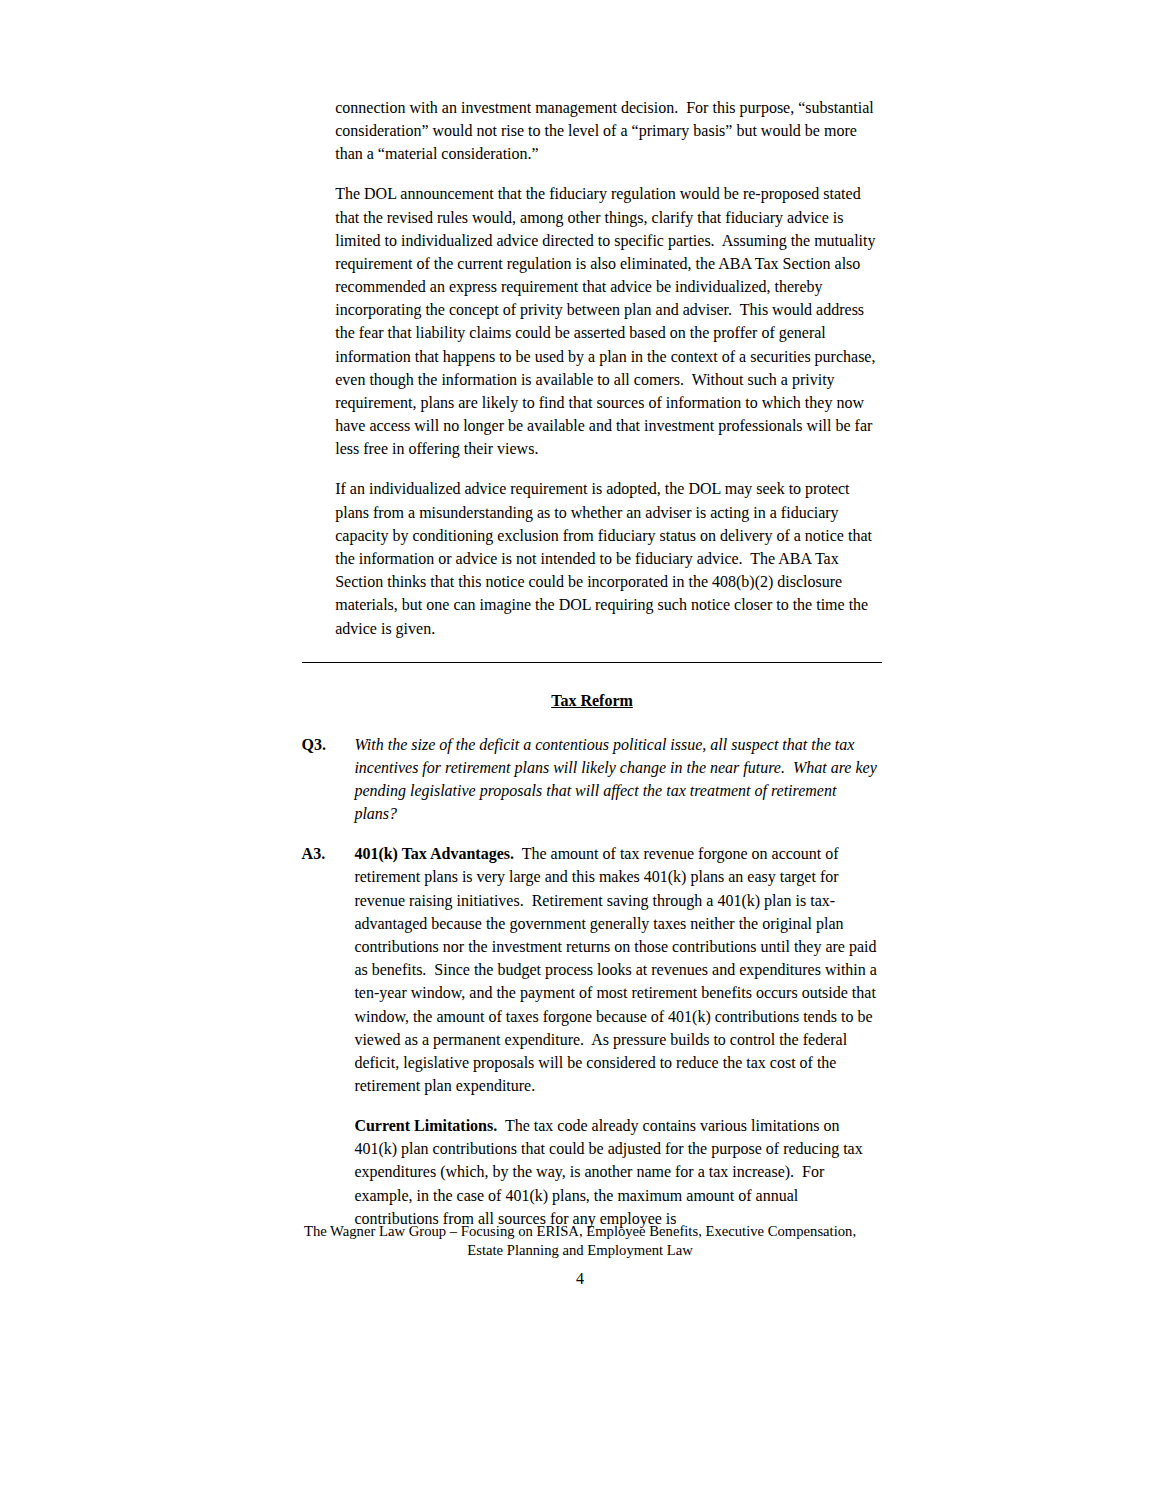connection with an investment management decision. For this purpose, “substantial consideration” would not rise to the level of a “primary basis” but would be more than a “material consideration.”
The DOL announcement that the fiduciary regulation would be re-proposed stated that the revised rules would, among other things, clarify that fiduciary advice is limited to individualized advice directed to specific parties. Assuming the mutuality requirement of the current regulation is also eliminated, the ABA Tax Section also recommended an express requirement that advice be individualized, thereby incorporating the concept of privity between plan and adviser. This would address the fear that liability claims could be asserted based on the proffer of general information that happens to be used by a plan in the context of a securities purchase, even though the information is available to all comers. Without such a privity requirement, plans are likely to find that sources of information to which they now have access will no longer be available and that investment professionals will be far less free in offering their views.
If an individualized advice requirement is adopted, the DOL may seek to protect plans from a misunderstanding as to whether an adviser is acting in a fiduciary capacity by conditioning exclusion from fiduciary status on delivery of a notice that the information or advice is not intended to be fiduciary advice. The ABA Tax Section thinks that this notice could be incorporated in the 408(b)(2) disclosure materials, but one can imagine the DOL requiring such notice closer to the time the advice is given.
Tax Reform
Q3.
With the size of the deficit a contentious political issue, all suspect that the tax incentives for retirement plans will likely change in the near future. What are key pending legislative proposals that will affect the tax treatment of retirement plans?
A3.
401(k) Tax Advantages. The amount of tax revenue forgone on account of retirement plans is very large and this makes 401(k) plans an easy target for revenue raising initiatives. Retirement saving through a 401(k) plan is tax-advantaged because the government generally taxes neither the original plan contributions nor the investment returns on those contributions until they are paid as benefits. Since the budget process looks at revenues and expenditures within a ten-year window, and the payment of most retirement benefits occurs outside that window, the amount of taxes forgone because of 401(k) contributions tends to be viewed as a permanent expenditure. As pressure builds to control the federal deficit, legislative proposals will be considered to reduce the tax cost of the retirement plan expenditure.
Current Limitations. The tax code already contains various limitations on 401(k) plan contributions that could be adjusted for the purpose of reducing tax expenditures (which, by the way, is another name for a tax increase). For example, in the case of 401(k) plans, the maximum amount of annual contributions from all sources for any employee is
The Wagner Law Group – Focusing on ERISA, Employee Benefits, Executive Compensation,
Estate Planning and Employment Law
4